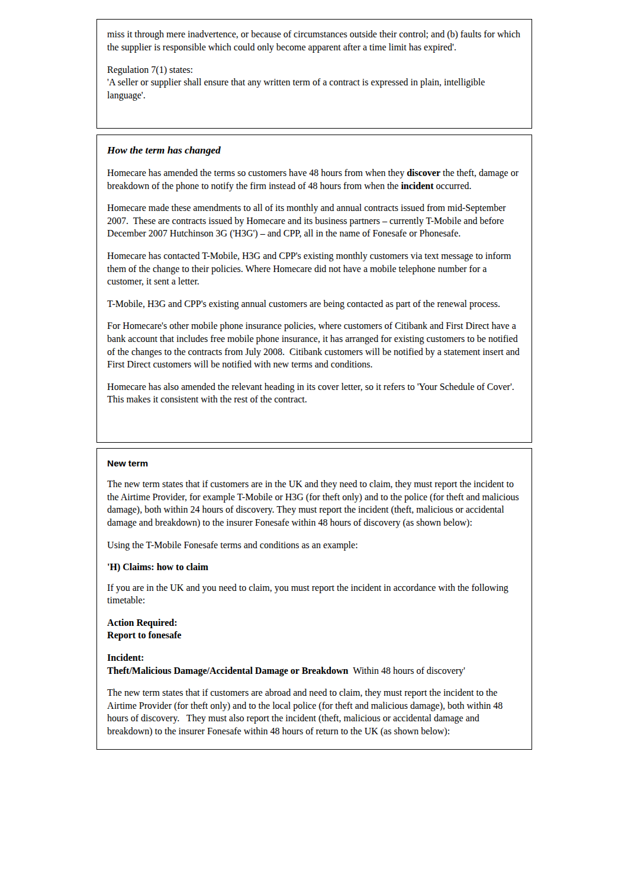miss it through mere inadvertence, or because of circumstances outside their control; and (b) faults for which the supplier is responsible which could only become apparent after a time limit has expired'.
Regulation 7(1) states:
'A seller or supplier shall ensure that any written term of a contract is expressed in plain, intelligible language'.
How the term has changed
Homecare has amended the terms so customers have 48 hours from when they discover the theft, damage or breakdown of the phone to notify the firm instead of 48 hours from when the incident occurred.
Homecare made these amendments to all of its monthly and annual contracts issued from mid-September 2007. These are contracts issued by Homecare and its business partners – currently T-Mobile and before December 2007 Hutchinson 3G ('H3G') – and CPP, all in the name of Fonesafe or Phonesafe.
Homecare has contacted T-Mobile, H3G and CPP's existing monthly customers via text message to inform them of the change to their policies. Where Homecare did not have a mobile telephone number for a customer, it sent a letter.
T-Mobile, H3G and CPP's existing annual customers are being contacted as part of the renewal process.
For Homecare's other mobile phone insurance policies, where customers of Citibank and First Direct have a bank account that includes free mobile phone insurance, it has arranged for existing customers to be notified of the changes to the contracts from July 2008. Citibank customers will be notified by a statement insert and First Direct customers will be notified with new terms and conditions.
Homecare has also amended the relevant heading in its cover letter, so it refers to 'Your Schedule of Cover'. This makes it consistent with the rest of the contract.
New term
The new term states that if customers are in the UK and they need to claim, they must report the incident to the Airtime Provider, for example T-Mobile or H3G (for theft only) and to the police (for theft and malicious damage), both within 24 hours of discovery. They must report the incident (theft, malicious or accidental damage and breakdown) to the insurer Fonesafe within 48 hours of discovery (as shown below):
Using the T-Mobile Fonesafe terms and conditions as an example:
'H) Claims: how to claim
If you are in the UK and you need to claim, you must report the incident in accordance with the following timetable:
Action Required:
Report to fonesafe
Incident:
Theft/Malicious Damage/Accidental Damage or Breakdown Within 48 hours of discovery'
The new term states that if customers are abroad and need to claim, they must report the incident to the Airtime Provider (for theft only) and to the local police (for theft and malicious damage), both within 48 hours of discovery. They must also report the incident (theft, malicious or accidental damage and breakdown) to the insurer Fonesafe within 48 hours of return to the UK (as shown below):